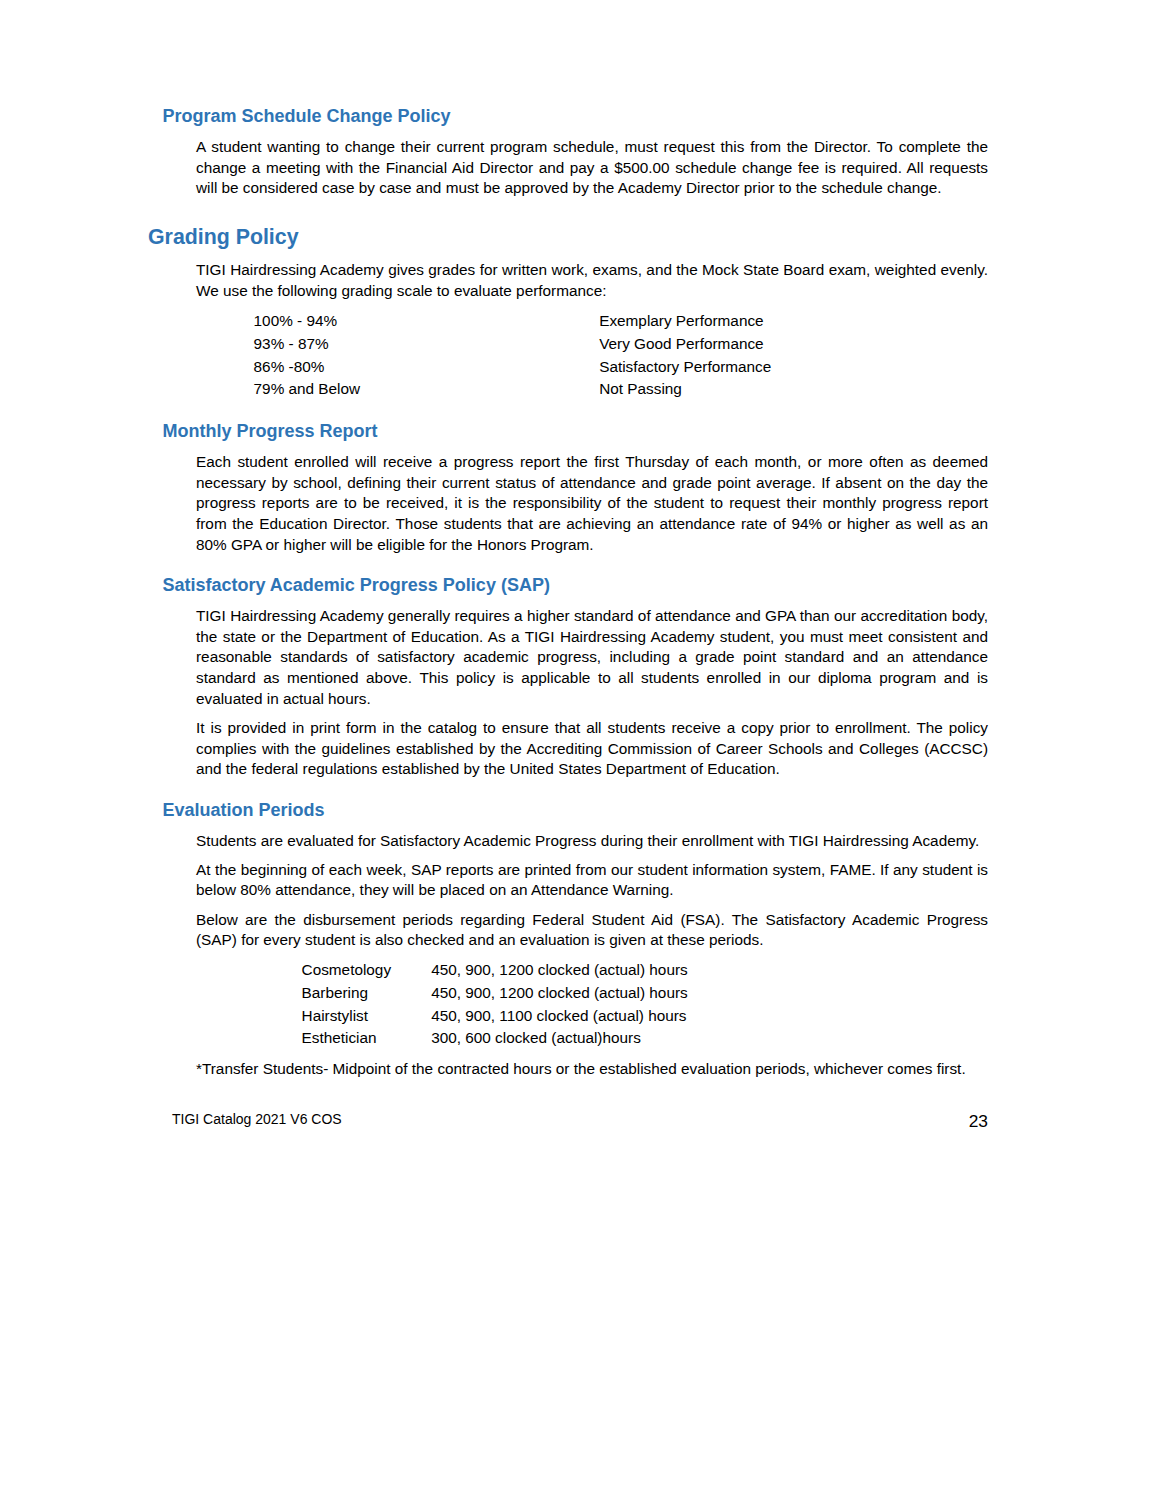Program Schedule Change Policy
A student wanting to change their current program schedule, must request this from the Director. To complete the change a meeting with the Financial Aid Director and pay a $500.00 schedule change fee is required. All requests will be considered case by case and must be approved by the Academy Director prior to the schedule change.
Grading Policy
TIGI Hairdressing Academy gives grades for written work, exams, and the Mock State Board exam, weighted evenly. We use the following grading scale to evaluate performance:
| 100% - 94% | Exemplary Performance |
| 93% - 87% | Very Good Performance |
| 86% -80% | Satisfactory Performance |
| 79% and Below | Not Passing |
Monthly Progress Report
Each student enrolled will receive a progress report the first Thursday of each month, or more often as deemed necessary by school, defining their current status of attendance and grade point average. If absent on the day the progress reports are to be received, it is the responsibility of the student to request their monthly progress report from the Education Director. Those students that are achieving an attendance rate of 94% or higher as well as an 80% GPA or higher will be eligible for the Honors Program.
Satisfactory Academic Progress Policy (SAP)
TIGI Hairdressing Academy generally requires a higher standard of attendance and GPA than our accreditation body, the state or the Department of Education. As a TIGI Hairdressing Academy student, you must meet consistent and reasonable standards of satisfactory academic progress, including a grade point standard and an attendance standard as mentioned above. This policy is applicable to all students enrolled in our diploma program and is evaluated in actual hours.
It is provided in print form in the catalog to ensure that all students receive a copy prior to enrollment. The policy complies with the guidelines established by the Accrediting Commission of Career Schools and Colleges (ACCSC) and the federal regulations established by the United States Department of Education.
Evaluation Periods
Students are evaluated for Satisfactory Academic Progress during their enrollment with TIGI Hairdressing Academy.
At the beginning of each week, SAP reports are printed from our student information system, FAME. If any student is below 80% attendance, they will be placed on an Attendance Warning.
Below are the disbursement periods regarding Federal Student Aid (FSA). The Satisfactory Academic Progress (SAP) for every student is also checked and an evaluation is given at these periods.
| Cosmetology | 450, 900, 1200 clocked (actual) hours |
| Barbering | 450, 900, 1200 clocked (actual) hours |
| Hairstylist | 450, 900, 1100 clocked (actual) hours |
| Esthetician | 300, 600 clocked (actual)hours |
*Transfer Students- Midpoint of the contracted hours or the established evaluation periods, whichever comes first.
TIGI Catalog 2021 V6 COS 23